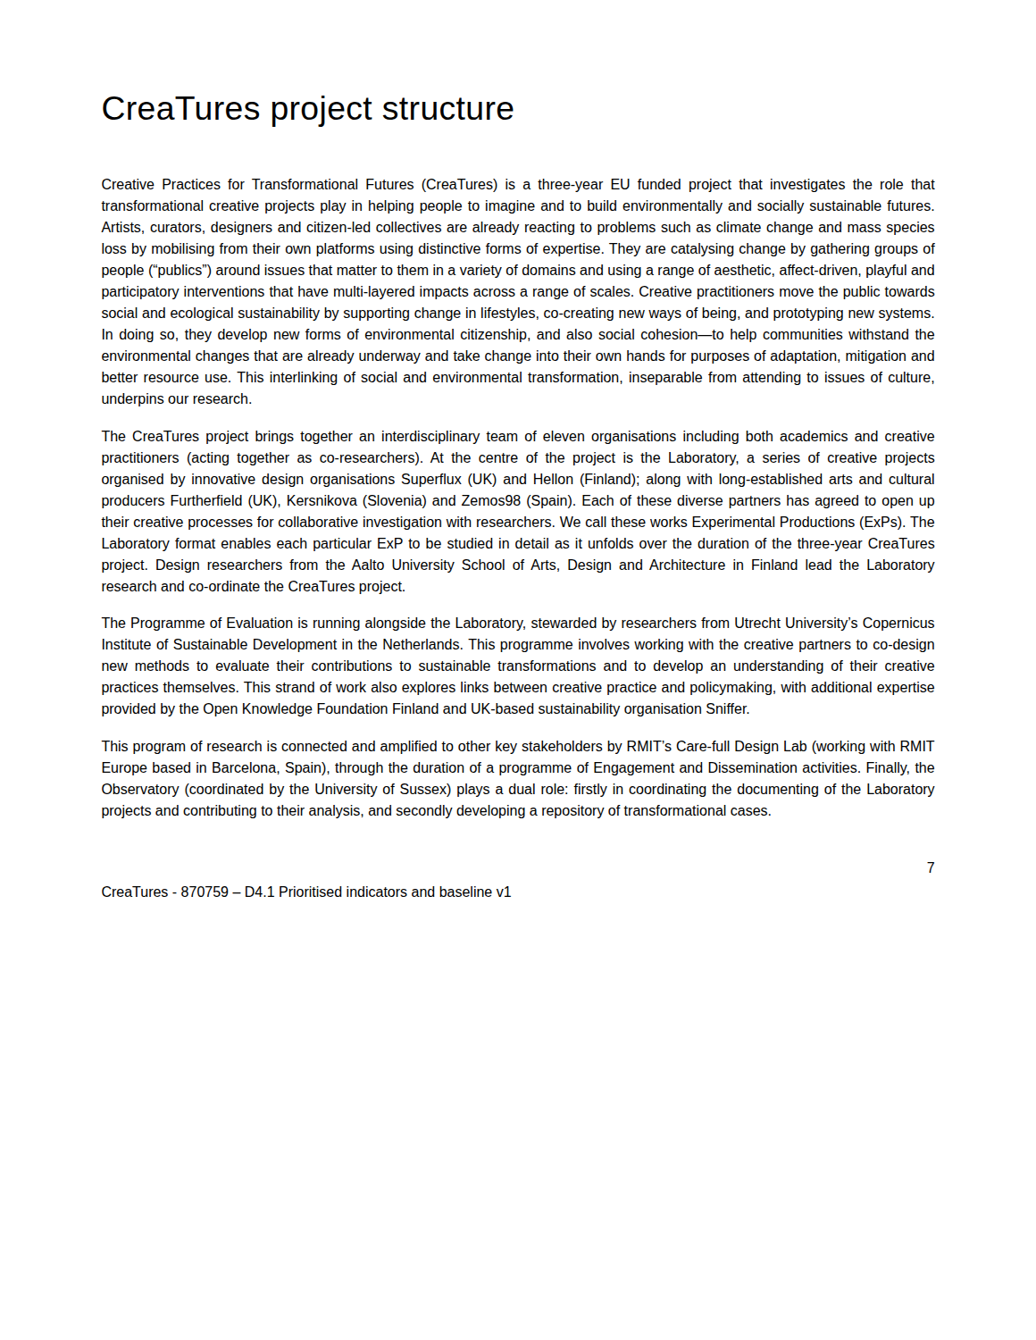CreaTures project structure
Creative Practices for Transformational Futures (CreaTures) is a three-year EU funded project that investigates the role that transformational creative projects play in helping people to imagine and to build environmentally and socially sustainable futures. Artists, curators, designers and citizen-led collectives are already reacting to problems such as climate change and mass species loss by mobilising from their own platforms using distinctive forms of expertise. They are catalysing change by gathering groups of people (“publics”) around issues that matter to them in a variety of domains and using a range of aesthetic, affect-driven, playful and participatory interventions that have multi-layered impacts across a range of scales. Creative practitioners move the public towards social and ecological sustainability by supporting change in lifestyles, co-creating new ways of being, and prototyping new systems. In doing so, they develop new forms of environmental citizenship, and also social cohesion—to help communities withstand the environmental changes that are already underway and take change into their own hands for purposes of adaptation, mitigation and better resource use. This interlinking of social and environmental transformation, inseparable from attending to issues of culture, underpins our research.
The CreaTures project brings together an interdisciplinary team of eleven organisations including both academics and creative practitioners (acting together as co-researchers). At the centre of the project is the Laboratory, a series of creative projects organised by innovative design organisations Superflux (UK) and Hellon (Finland); along with long-established arts and cultural producers Furtherfield (UK), Kersnikova (Slovenia) and Zemos98 (Spain). Each of these diverse partners has agreed to open up their creative processes for collaborative investigation with researchers. We call these works Experimental Productions (ExPs). The Laboratory format enables each particular ExP to be studied in detail as it unfolds over the duration of the three-year CreaTures project. Design researchers from the Aalto University School of Arts, Design and Architecture in Finland lead the Laboratory research and co-ordinate the CreaTures project.
The Programme of Evaluation is running alongside the Laboratory, stewarded by researchers from Utrecht University’s Copernicus Institute of Sustainable Development in the Netherlands. This programme involves working with the creative partners to co-design new methods to evaluate their contributions to sustainable transformations and to develop an understanding of their creative practices themselves. This strand of work also explores links between creative practice and policymaking, with additional expertise provided by the Open Knowledge Foundation Finland and UK-based sustainability organisation Sniffer.
This program of research is connected and amplified to other key stakeholders by RMIT’s Care-full Design Lab (working with RMIT Europe based in Barcelona, Spain), through the duration of a programme of Engagement and Dissemination activities. Finally, the Observatory (coordinated by the University of Sussex) plays a dual role: firstly in coordinating the documenting of the Laboratory projects and contributing to their analysis, and secondly developing a repository of transformational cases.
7
CreaTures - 870759 – D4.1 Prioritised indicators and baseline v1